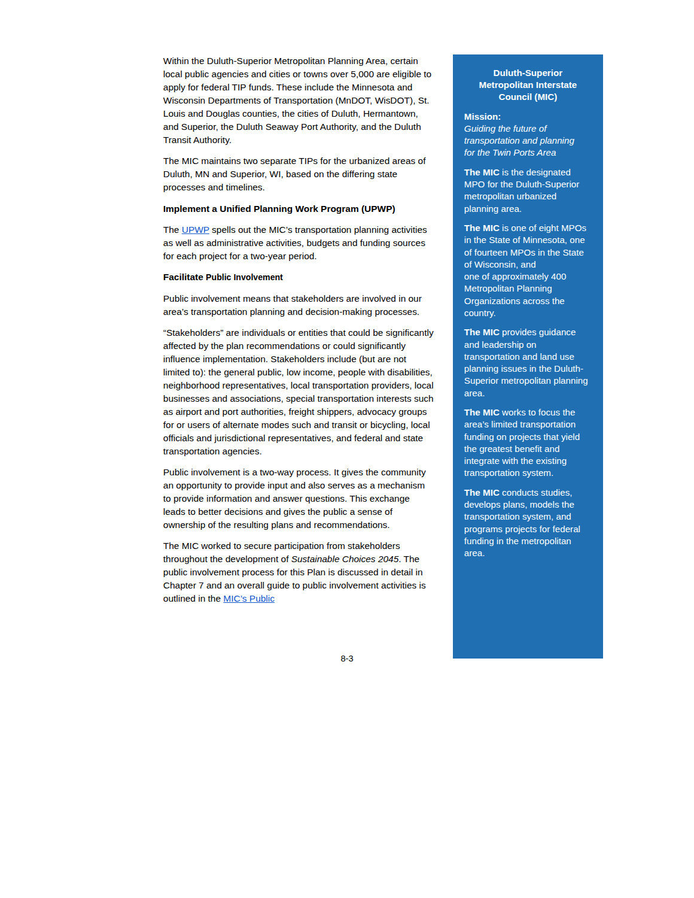Within the Duluth-Superior Metropolitan Planning Area, certain local public agencies and cities or towns over 5,000 are eligible to apply for federal TIP funds. These include the Minnesota and Wisconsin Departments of Transportation (MnDOT, WisDOT), St. Louis and Douglas counties, the cities of Duluth, Hermantown, and Superior, the Duluth Seaway Port Authority, and the Duluth Transit Authority.
The MIC maintains two separate TIPs for the urbanized areas of Duluth, MN and Superior, WI, based on the differing state processes and timelines.
Implement a Unified Planning Work Program (UPWP)
The UPWP spells out the MIC’s transportation planning activities as well as administrative activities, budgets and funding sources for each project for a two-year period.
Facilitate Public Involvement
Public involvement means that stakeholders are involved in our area’s transportation planning and decision-making processes.
“Stakeholders” are individuals or entities that could be significantly affected by the plan recommendations or could significantly influence implementation. Stakeholders include (but are not limited to): the general public, low income, people with disabilities, neighborhood representatives, local transportation providers, local businesses and associations, special transportation interests such as airport and port authorities, freight shippers, advocacy groups for or users of alternate modes such and transit or bicycling, local officials and jurisdictional representatives, and federal and state transportation agencies.
Public involvement is a two-way process. It gives the community an opportunity to provide input and also serves as a mechanism to provide information and answer questions. This exchange leads to better decisions and gives the public a sense of ownership of the resulting plans and recommendations.
The MIC worked to secure participation from stakeholders throughout the development of Sustainable Choices 2045. The public involvement process for this Plan is discussed in detail in Chapter 7 and an overall guide to public involvement activities is outlined in the MIC’s Public
Duluth-Superior
Metropolitan Interstate Council (MIC)
Mission:
Guiding the future of transportation and planning
for the Twin Ports Area
The MIC is the designated MPO for the Duluth-Superior metropolitan urbanized planning area.
The MIC is one of eight MPOs in the State of Minnesota, one of fourteen MPOs in the State of Wisconsin, and
one of approximately 400 Metropolitan Planning Organizations across the country.
The MIC provides guidance and leadership on transportation and land use planning issues in the Duluth-Superior metropolitan planning area.
The MIC works to focus the area’s limited transportation funding on projects that yield the greatest benefit and integrate with the existing transportation system.
The MIC conducts studies, develops plans, models the transportation system, and programs projects for federal funding in the metropolitan area.
8-3